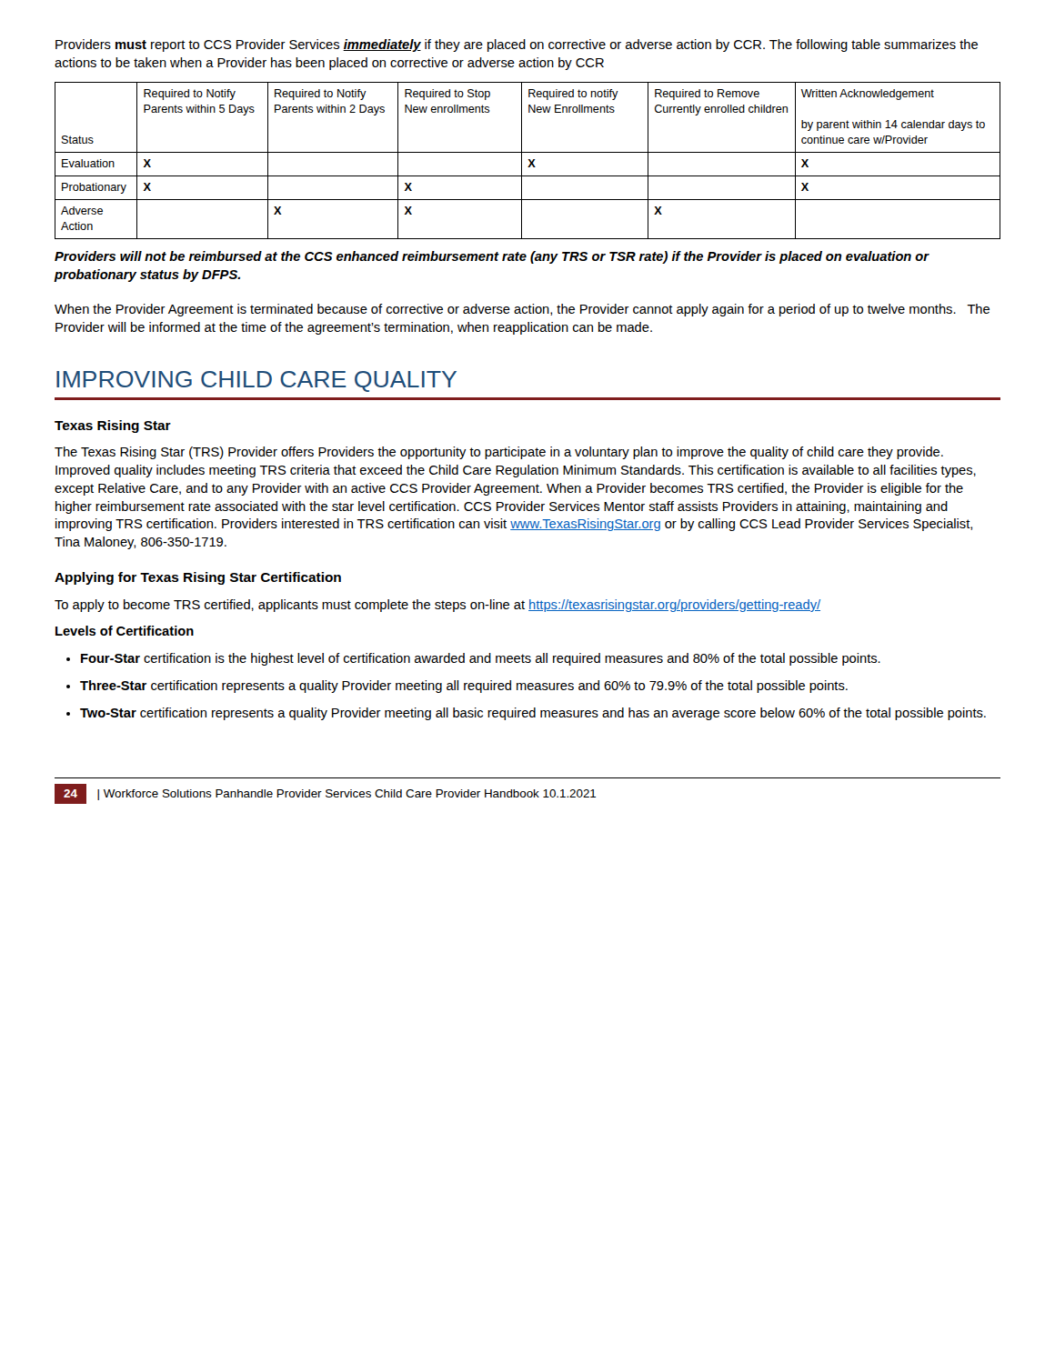Providers must report to CCS Provider Services immediately if they are placed on corrective or adverse action by CCR. The following table summarizes the actions to be taken when a Provider has been placed on corrective or adverse action by CCR
| Status | Required to Notify Parents within 5 Days | Required to Notify Parents within 2 Days | Required to Stop New enrollments | Required to notify New Enrollments | Required to Remove Currently enrolled children | Written Acknowledgement by parent within 14 calendar days to continue care w/Provider |
| --- | --- | --- | --- | --- | --- | --- |
| Evaluation | X | | | X | | X |
| Probationary | X | | X | | | X |
| Adverse Action | | X | X | | X | |
Providers will not be reimbursed at the CCS enhanced reimbursement rate (any TRS or TSR rate) if the Provider is placed on evaluation or probationary status by DFPS.
When the Provider Agreement is terminated because of corrective or adverse action, the Provider cannot apply again for a period of up to twelve months. The Provider will be informed at the time of the agreement’s termination, when reapplication can be made.
IMPROVING CHILD CARE QUALITY
Texas Rising Star
The Texas Rising Star (TRS) Provider offers Providers the opportunity to participate in a voluntary plan to improve the quality of child care they provide. Improved quality includes meeting TRS criteria that exceed the Child Care Regulation Minimum Standards. This certification is available to all facilities types, except Relative Care, and to any Provider with an active CCS Provider Agreement. When a Provider becomes TRS certified, the Provider is eligible for the higher reimbursement rate associated with the star level certification. CCS Provider Services Mentor staff assists Providers in attaining, maintaining and improving TRS certification. Providers interested in TRS certification can visit www.TexasRisingStar.org or by calling CCS Lead Provider Services Specialist, Tina Maloney, 806-350-1719.
Applying for Texas Rising Star Certification
To apply to become TRS certified, applicants must complete the steps on-line at https://texasrisingstar.org/providers/getting-ready/
Levels of Certification
Four-Star certification is the highest level of certification awarded and meets all required measures and 80% of the total possible points.
Three-Star certification represents a quality Provider meeting all required measures and 60% to 79.9% of the total possible points.
Two-Star certification represents a quality Provider meeting all basic required measures and has an average score below 60% of the total possible points.
24 | Workforce Solutions Panhandle Provider Services Child Care Provider Handbook 10.1.2021